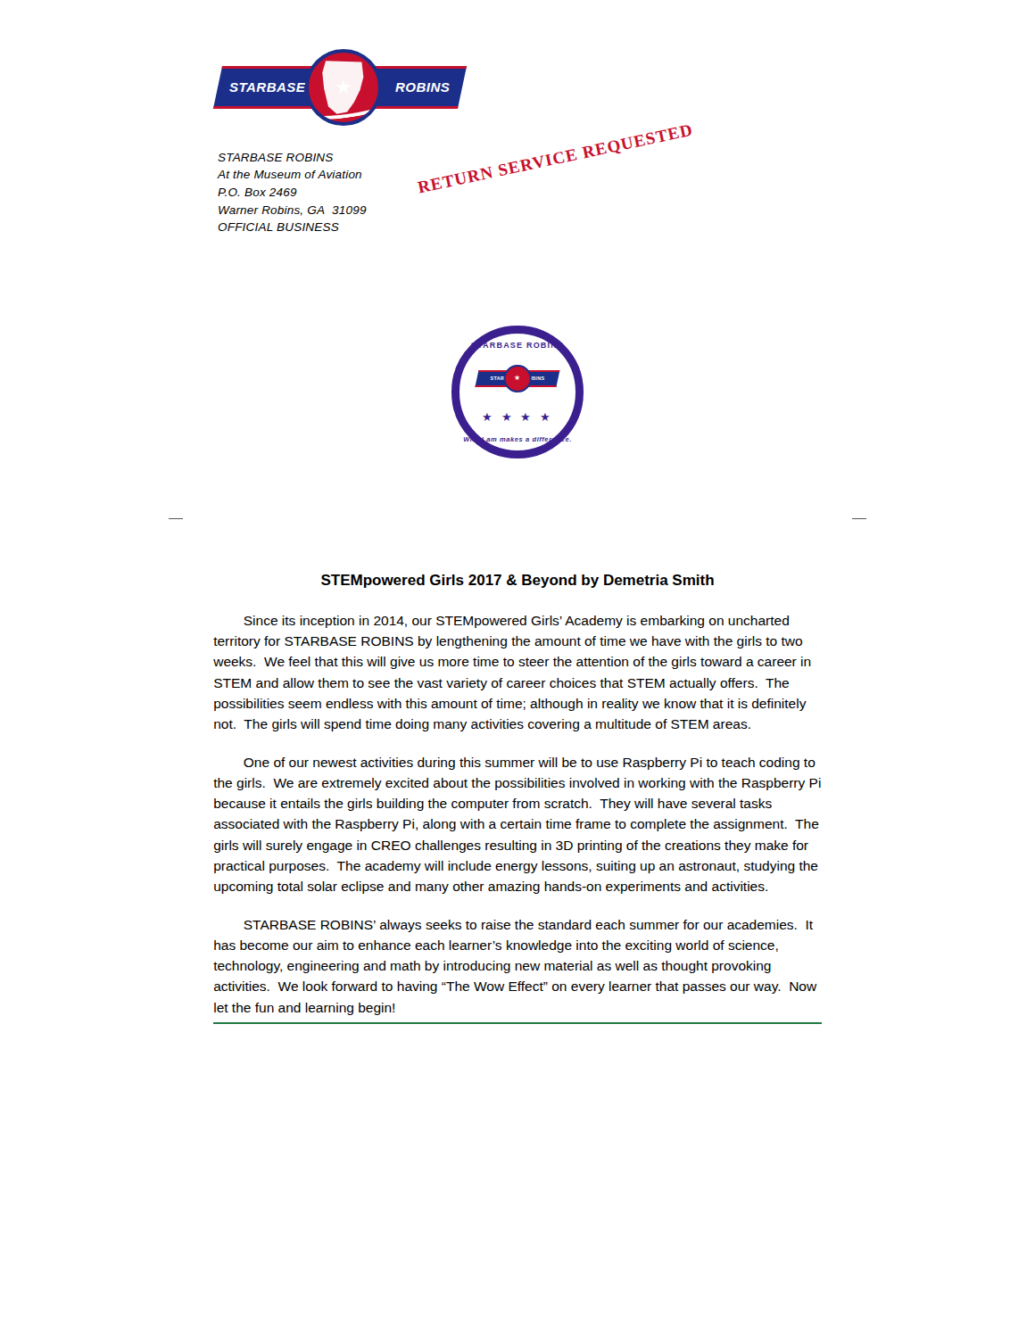STARBASE ROBINS
★
STARBASE ROBINS
At the Museum of Aviation
P.O. Box 2469
Warner Robins, GA 31099
OFFICIAL BUSINESS
RETURN SERVICE REQUESTED
STARBASE ROBINS
STARBASE ROBINS
★ ★ ★ ★
Who I am makes a difference.
STEMpowered Girls 2017 & Beyond by Demetria Smith
Since its inception in 2014, our STEMpowered Girls’ Academy is embarking on uncharted territory for STARBASE ROBINS by lengthening the amount of time we have with the girls to two weeks. We feel that this will give us more time to steer the attention of the girls toward a career in STEM and allow them to see the vast variety of career choices that STEM actually offers. The possibilities seem endless with this amount of time; although in reality we know that it is definitely not. The girls will spend time doing many activities covering a multitude of STEM areas.
One of our newest activities during this summer will be to use Raspberry Pi to teach coding to the girls. We are extremely excited about the possibilities involved in working with the Raspberry Pi because it entails the girls building the computer from scratch. They will have several tasks associated with the Raspberry Pi, along with a certain time frame to complete the assignment. The girls will surely engage in CREO challenges resulting in 3D printing of the creations they make for practical purposes. The academy will include energy lessons, suiting up an astronaut, studying the upcoming total solar eclipse and many other amazing hands-on experiments and activities.
STARBASE ROBINS’ always seeks to raise the standard each summer for our academies. It has become our aim to enhance each learner’s knowledge into the exciting world of science, technology, engineering and math by introducing new material as well as thought provoking activities. We look forward to having “The Wow Effect” on every learner that passes our way. Now let the fun and learning begin!